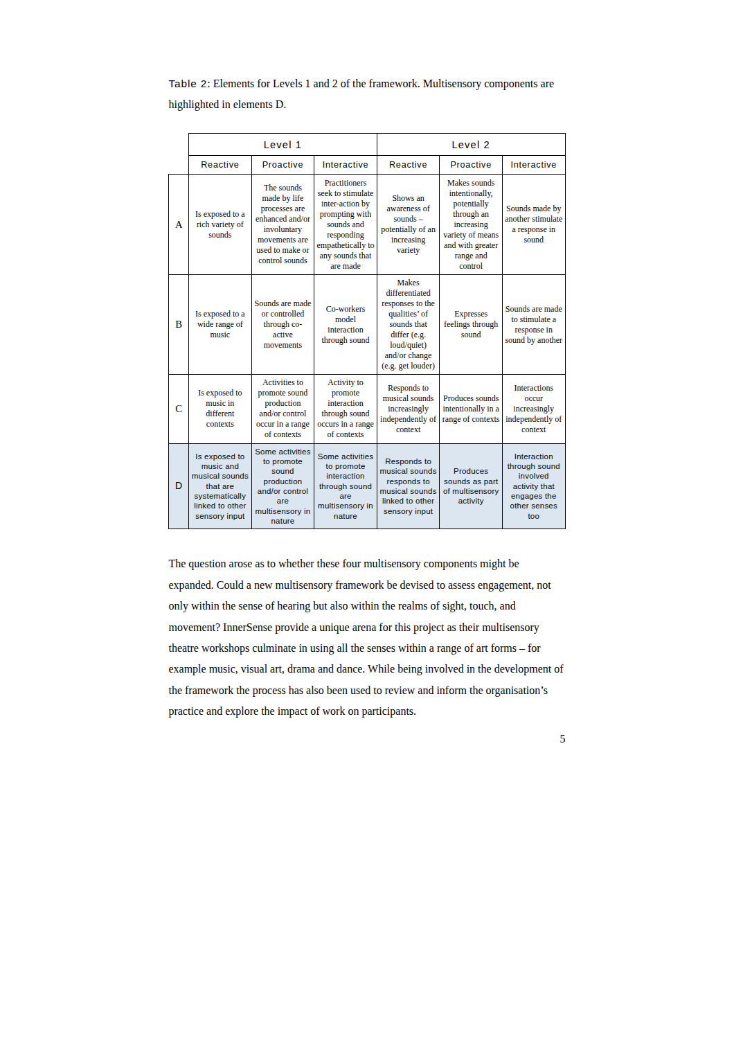Table 2: Elements for Levels 1 and 2 of the framework. Multisensory components are highlighted in elements D.
| | Level 1 | Level 2 |
| --- | --- | --- |
| Reactive | Proactive | Interactive | Reactive | Proactive | Interactive |
| A | Is exposed to a rich variety of sounds | The sounds made by life processes are enhanced and/or involuntary movements are used to make or control sounds | Practitioners seek to stimulate inter-action by prompting with sounds and responding empathetically to any sounds that are made | Shows an awareness of sounds – potentially of an increasing variety | Makes sounds intentionally, potentially through an increasing variety of means and with greater range and control | Sounds made by another stimulate a response in sound |
| B | Is exposed to a wide range of music | Sounds are made or controlled through co-active movements | Co-workers model interaction through sound | Makes differentiated responses to the qualities’ of sounds that differ (e.g. loud/quiet) and/or change (e.g. get louder) | Expresses feelings through sound | Sounds are made to stimulate a response in sound by another |
| C | Is exposed to music in different contexts | Activities to promote sound production and/or control occur in a range of contexts | Activity to promote interaction through sound occurs in a range of contexts | Responds to musical sounds increasingly independently of context | Produces sounds intentionally in a range of contexts | Interactions occur increasingly independently of context |
| D | Is exposed to music and musical sounds that are systematically linked to other sensory input | Some activities to promote sound production and/or control are multisensory in nature | Some activities to promote interaction through sound are multisensory in nature | Responds to musical sounds responds to musical sounds linked to other sensory input | Produces sounds as part of multisensory activity | Interaction through sound involved activity that engages the other senses too |
The question arose as to whether these four multisensory components might be expanded. Could a new multisensory framework be devised to assess engagement, not only within the sense of hearing but also within the realms of sight, touch, and movement? InnerSense provide a unique arena for this project as their multisensory theatre workshops culminate in using all the senses within a range of art forms – for example music, visual art, drama and dance. While being involved in the development of the framework the process has also been used to review and inform the organisation’s practice and explore the impact of work on participants.
5